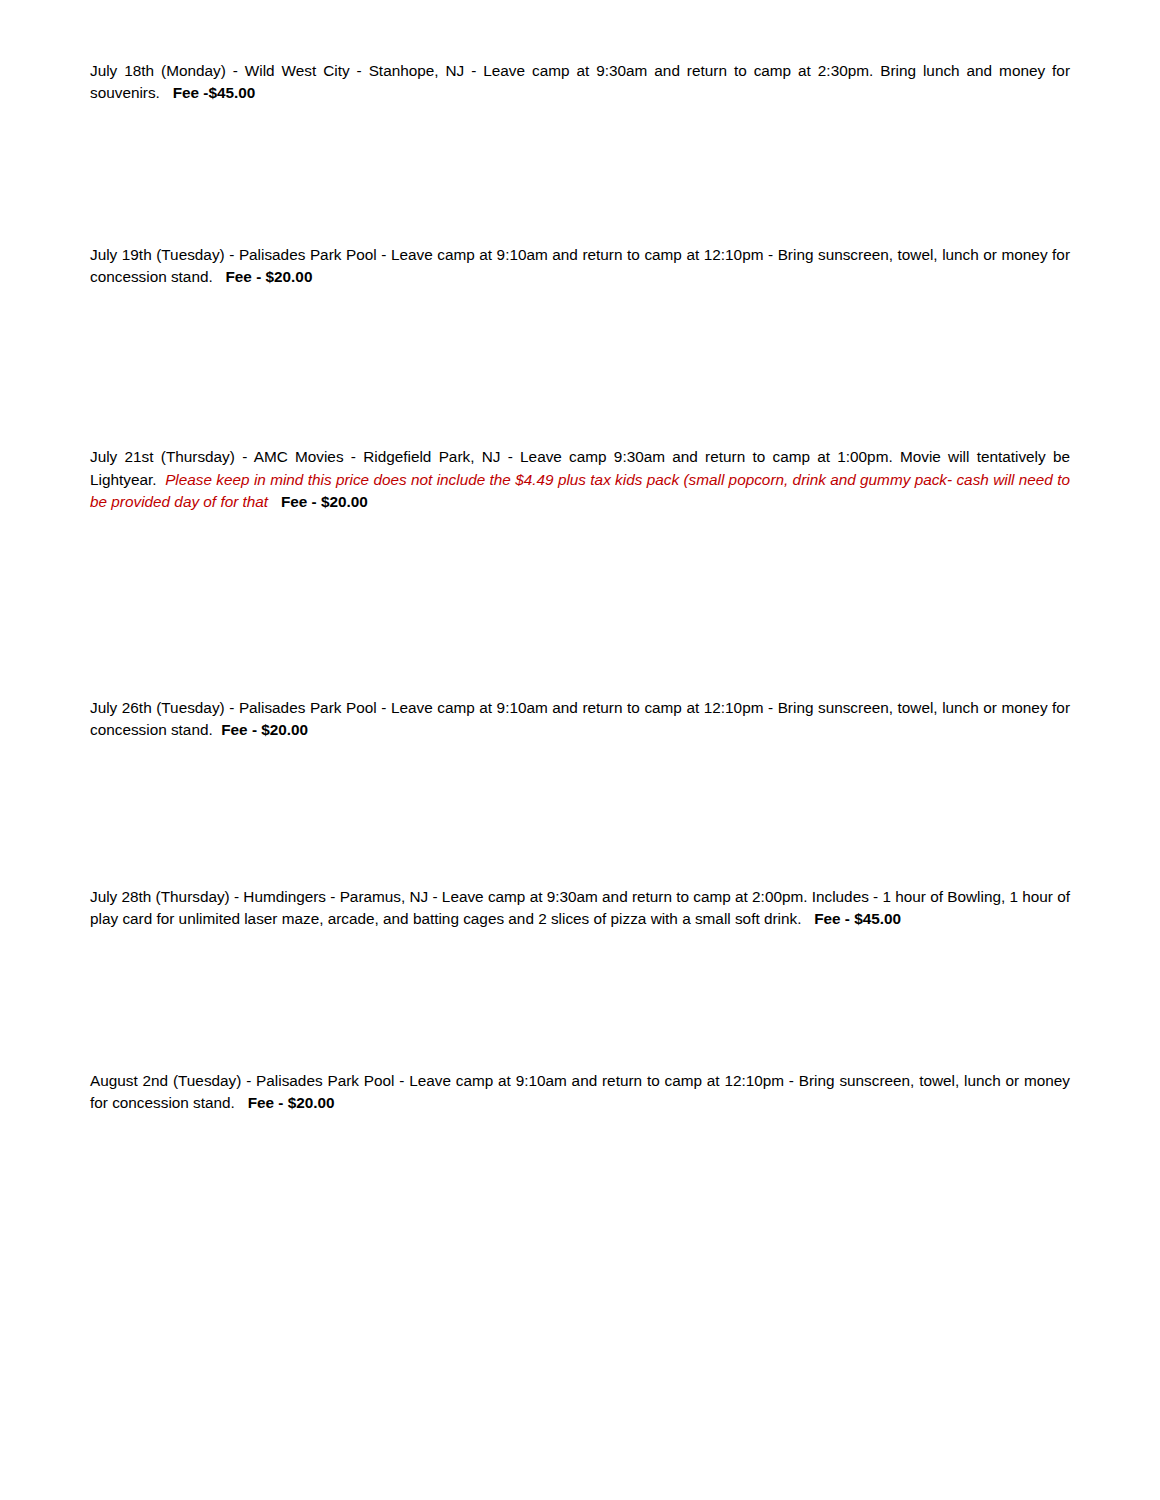July 18th (Monday) - Wild West City - Stanhope, NJ - Leave camp at 9:30am and return to camp at 2:30pm. Bring lunch and money for souvenirs. Fee -$45.00
July 19th (Tuesday) - Palisades Park Pool - Leave camp at 9:10am and return to camp at 12:10pm - Bring sunscreen, towel, lunch or money for concession stand. Fee - $20.00
July 21st (Thursday) - AMC Movies - Ridgefield Park, NJ - Leave camp 9:30am and return to camp at 1:00pm. Movie will tentatively be Lightyear. Please keep in mind this price does not include the $4.49 plus tax kids pack (small popcorn, drink and gummy pack- cash will need to be provided day of for that Fee - $20.00
July 26th (Tuesday) - Palisades Park Pool - Leave camp at 9:10am and return to camp at 12:10pm - Bring sunscreen, towel, lunch or money for concession stand. Fee - $20.00
July 28th (Thursday) - Humdingers - Paramus, NJ - Leave camp at 9:30am and return to camp at 2:00pm. Includes - 1 hour of Bowling, 1 hour of play card for unlimited laser maze, arcade, and batting cages and 2 slices of pizza with a small soft drink. Fee - $45.00
August 2nd (Tuesday) - Palisades Park Pool - Leave camp at 9:10am and return to camp at 12:10pm - Bring sunscreen, towel, lunch or money for concession stand. Fee - $20.00